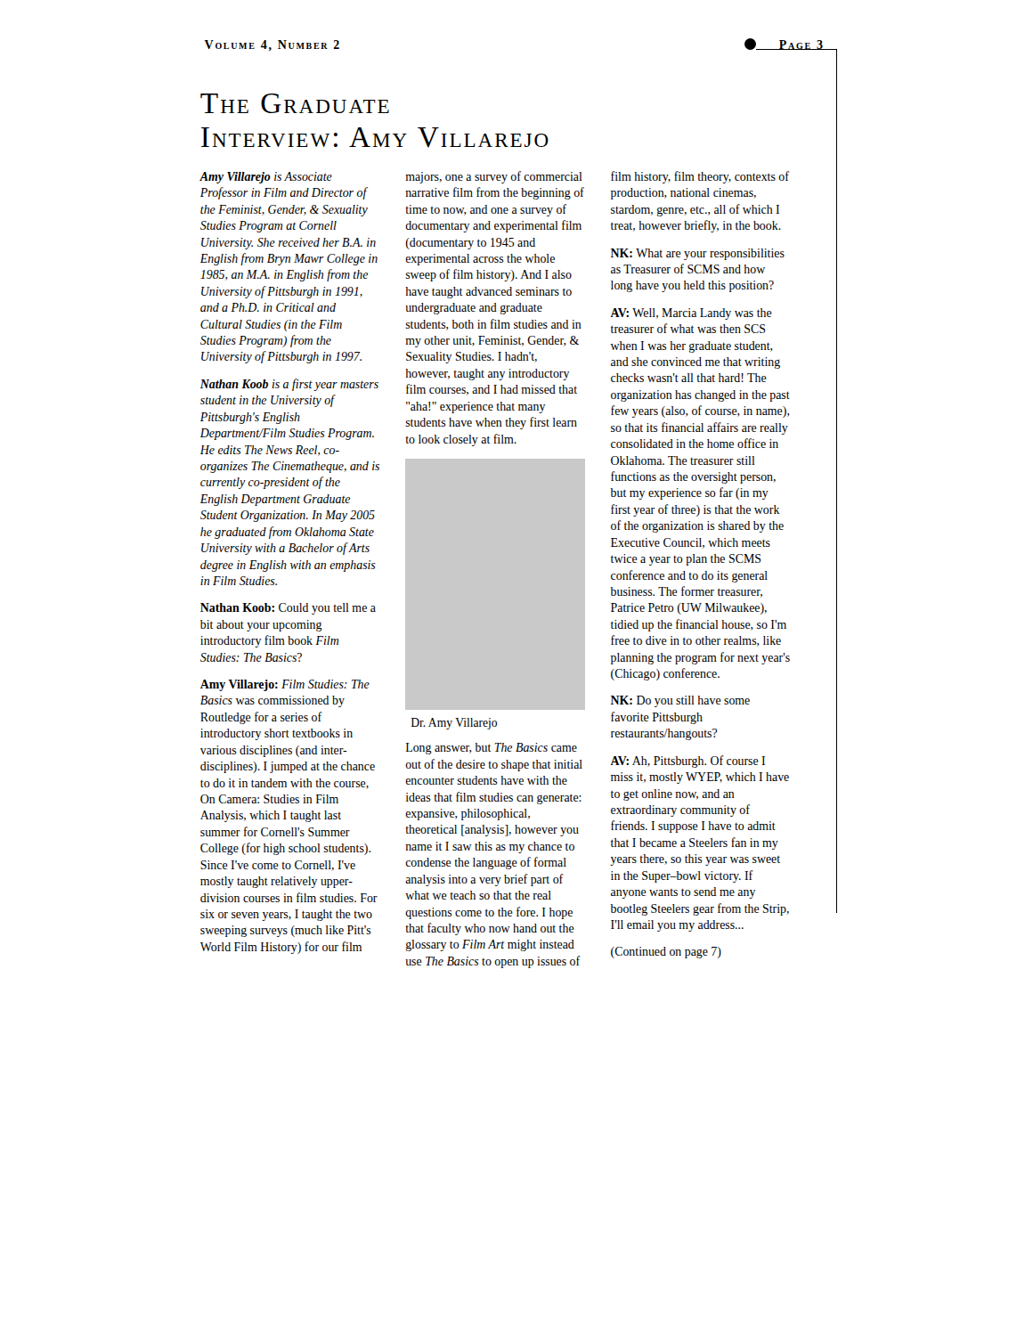Volume 4, Number 2
Page 3
The Graduate
Interview: Amy Villarejo
Amy Villarejo is Associate Professor in Film and Director of the Feminist, Gender, & Sexuality Studies Program at Cornell University. She received her B.A. in English from Bryn Mawr College in 1985, an M.A. in English from the University of Pittsburgh in 1991, and a Ph.D. in Critical and Cultural Studies (in the Film Studies Program) from the University of Pittsburgh in 1997.
Nathan Koob is a first year masters student in the University of Pittsburgh's English Department/Film Studies Program. He edits The News Reel, co-organizes The Cinematheque, and is currently co-president of the English Department Graduate Student Organization. In May 2005 he graduated from Oklahoma State University with a Bachelor of Arts degree in English with an emphasis in Film Studies.
Nathan Koob: Could you tell me a bit about your upcoming introductory film book Film Studies: The Basics?
Amy Villarejo: Film Studies: The Basics was commissioned by Routledge for a series of introductory short textbooks in various disciplines (and inter-disciplines). I jumped at the chance to do it in tandem with the course, On Camera: Studies in Film Analysis, which I taught last summer for Cornell's Summer College (for high school students). Since I've come to Cornell, I've mostly taught relatively upper-division courses in film studies. For six or seven years, I taught the two sweeping surveys (much like Pitt's World Film History) for our film majors, one a survey of commercial narrative film from the beginning of time to now, and one a survey of documentary and experimental film (documentary to 1945 and experimental across the whole sweep of film history). And I also have taught advanced seminars to undergraduate and graduate students, both in film studies and in my other unit, Feminist, Gender, & Sexuality Studies. I hadn't, however, taught any introductory film courses, and I had missed that "aha!" experience that many students have when they first learn to look closely at film.
Dr. Amy Villarejo
Long answer, but The Basics came out of the desire to shape that initial encounter students have with the ideas that film studies can generate: expansive, philosophical, theoretical [analysis], however you name it I saw this as my chance to condense the language of formal analysis into a very brief part of what we teach so that the real questions come to the fore. I hope that faculty who now hand out the glossary to Film Art might instead use The Basics to open up issues of film history, film theory, contexts of production, national cinemas, stardom, genre, etc., all of which I treat, however briefly, in the book.
NK: What are your responsibilities as Treasurer of SCMS and how long have you held this position?
AV: Well, Marcia Landy was the treasurer of what was then SCS when I was her graduate student, and she convinced me that writing checks wasn't all that hard! The organization has changed in the past few years (also, of course, in name), so that its financial affairs are really consolidated in the home office in Oklahoma. The treasurer still functions as the oversight person, but my experience so far (in my first year of three) is that the work of the organization is shared by the Executive Council, which meets twice a year to plan the SCMS conference and to do its general business. The former treasurer, Patrice Petro (UW Milwaukee), tidied up the financial house, so I'm free to dive in to other realms, like planning the program for next year's (Chicago) conference.
NK: Do you still have some favorite Pittsburgh restaurants/hangouts?
AV: Ah, Pittsburgh. Of course I miss it, mostly WYEP, which I have to get online now, and an extraordinary community of friends. I suppose I have to admit that I became a Steelers fan in my years there, so this year was sweet in the Super–bowl victory. If anyone wants to send me any bootleg Steelers gear from the Strip, I'll email you my address...
(Continued on page 7)